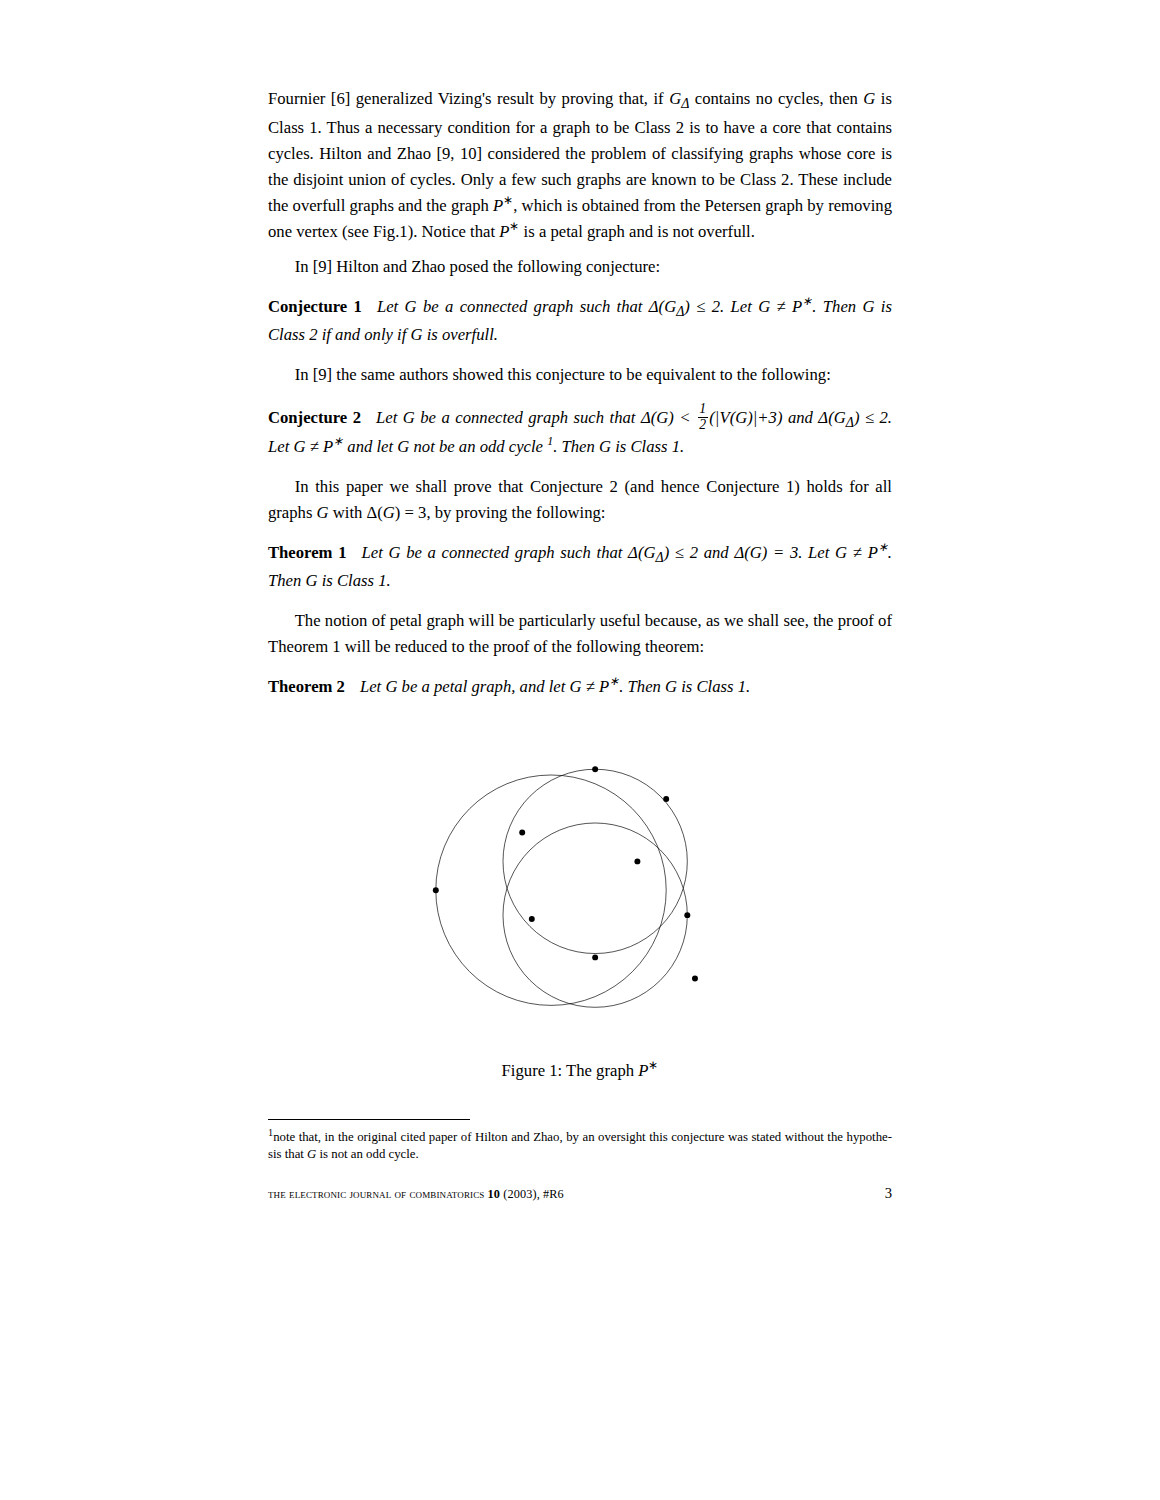Fournier [6] generalized Vizing's result by proving that, if GΔ contains no cycles, then G is Class 1. Thus a necessary condition for a graph to be Class 2 is to have a core that contains cycles. Hilton and Zhao [9, 10] considered the problem of classifying graphs whose core is the disjoint union of cycles. Only a few such graphs are known to be Class 2. These include the overfull graphs and the graph P∗, which is obtained from the Petersen graph by removing one vertex (see Fig.1). Notice that P∗ is a petal graph and is not overfull.
In [9] Hilton and Zhao posed the following conjecture:
Conjecture 1 Let G be a connected graph such that Δ(GΔ) ≤ 2. Let G ≠ P∗. Then G is Class 2 if and only if G is overfull.
In [9] the same authors showed this conjecture to be equivalent to the following:
Conjecture 2 Let G be a connected graph such that Δ(G) < 12(|V(G)|+3) and Δ(GΔ) ≤ 2. Let G ≠ P∗ and let G not be an odd cycle 1. Then G is Class 1.
In this paper we shall prove that Conjecture 2 (and hence Conjecture 1) holds for all graphs G with Δ(G) = 3, by proving the following:
Theorem 1 Let G be a connected graph such that Δ(GΔ) ≤ 2 and Δ(G) = 3. Let G ≠ P∗. Then G is Class 1.
The notion of petal graph will be particularly useful because, as we shall see, the proof of Theorem 1 will be reduced to the proof of the following theorem:
Theorem 2 Let G be a petal graph, and let G ≠ P∗. Then G is Class 1.
Figure 1: The graph P∗
1note that, in the original cited paper of Hilton and Zhao, by an oversight this conjecture was stated without the hypothesis that G is not an odd cycle.
the electronic journal of combinatorics 10 (2003), #R6 3